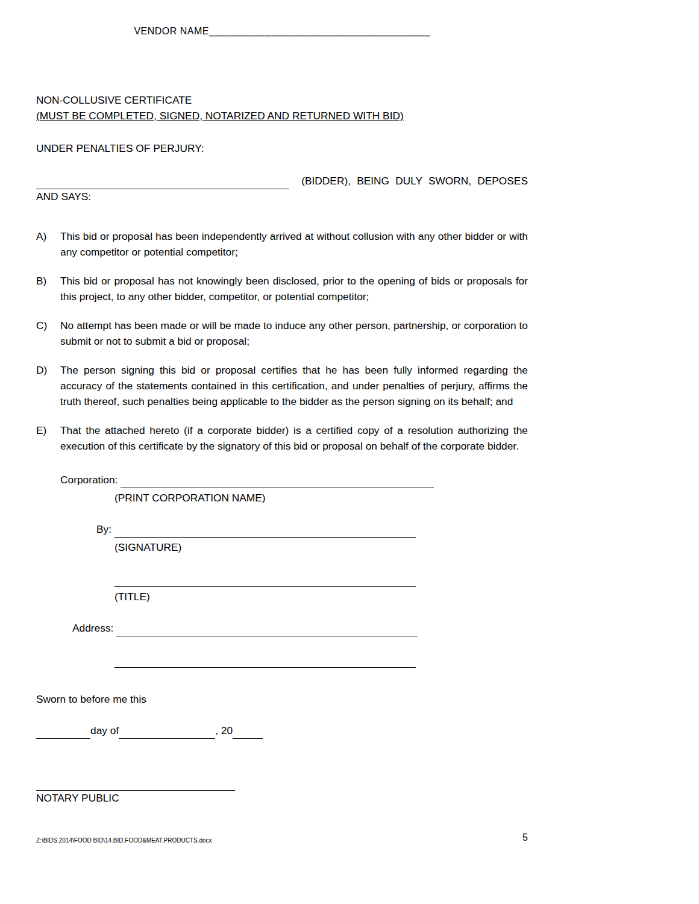VENDOR NAME_______________________________________
NON-COLLUSIVE CERTIFICATE
(MUST BE COMPLETED, SIGNED, NOTARIZED AND RETURNED WITH BID)
UNDER PENALTIES OF PERJURY:
(BIDDER), BEING DULY SWORN, DEPOSES AND SAYS:
A) This bid or proposal has been independently arrived at without collusion with any other bidder or with any competitor or potential competitor;
B) This bid or proposal has not knowingly been disclosed, prior to the opening of bids or proposals for this project, to any other bidder, competitor, or potential competitor;
C) No attempt has been made or will be made to induce any other person, partnership, or corporation to submit or not to submit a bid or proposal;
D) The person signing this bid or proposal certifies that he has been fully informed regarding the accuracy of the statements contained in this certification, and under penalties of perjury, affirms the truth thereof, such penalties being applicable to the bidder as the person signing on its behalf; and
E) That the attached hereto (if a corporate bidder) is a certified copy of a resolution authorizing the execution of this certificate by the signatory of this bid or proposal on behalf of the corporate bidder.
Corporation:
(PRINT CORPORATION NAME)
By:
(SIGNATURE)
(TITLE)
Address:
Sworn to before me this
day of , 20
NOTARY PUBLIC
Z:\BIDS.2014\FOOD BID\14.BID.FOOD&MEAT.PRODUCTS.docx 5